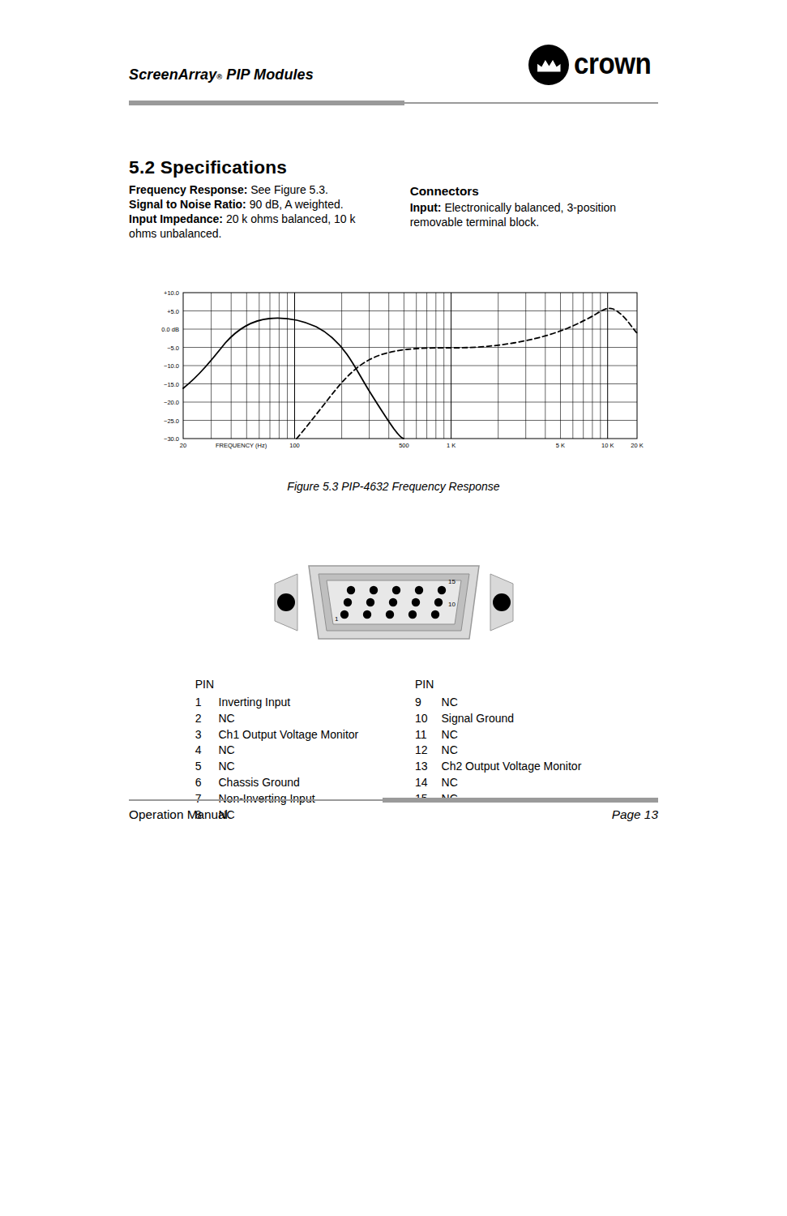ScreenArray® PIP Modules
crown
5.2 Specifications
Frequency Response: See Figure 5.3.
Signal to Noise Ratio: 90 dB, A weighted.
Input Impedance: 20 k ohms balanced, 10 k ohms unbalanced.
Connectors
Input: Electronically balanced, 3-position removable terminal block.
+10.0 +5.0 0.0 dB −5.0 −10.0 −15.0 −20.0 −25.0 −30.0 20 FREQUENCY (Hz) 100 500 1 K 5 K 10 K 20 K
Figure 5.3 PIP-4632 Frequency Response
15 10 1
PIN
| 1 | Inverting Input |
| 2 | NC |
| 3 | Ch1 Output Voltage Monitor |
| 4 | NC |
| 5 | NC |
| 6 | Chassis Ground |
| 7 | Non-Inverting Input |
| 8 | NC |
PIN
| 9 | NC |
| 10 | Signal Ground |
| 11 | NC |
| 12 | NC |
| 13 | Ch2 Output Voltage Monitor |
| 14 | NC |
| 15 | NC |
Operation Manual
Page 13